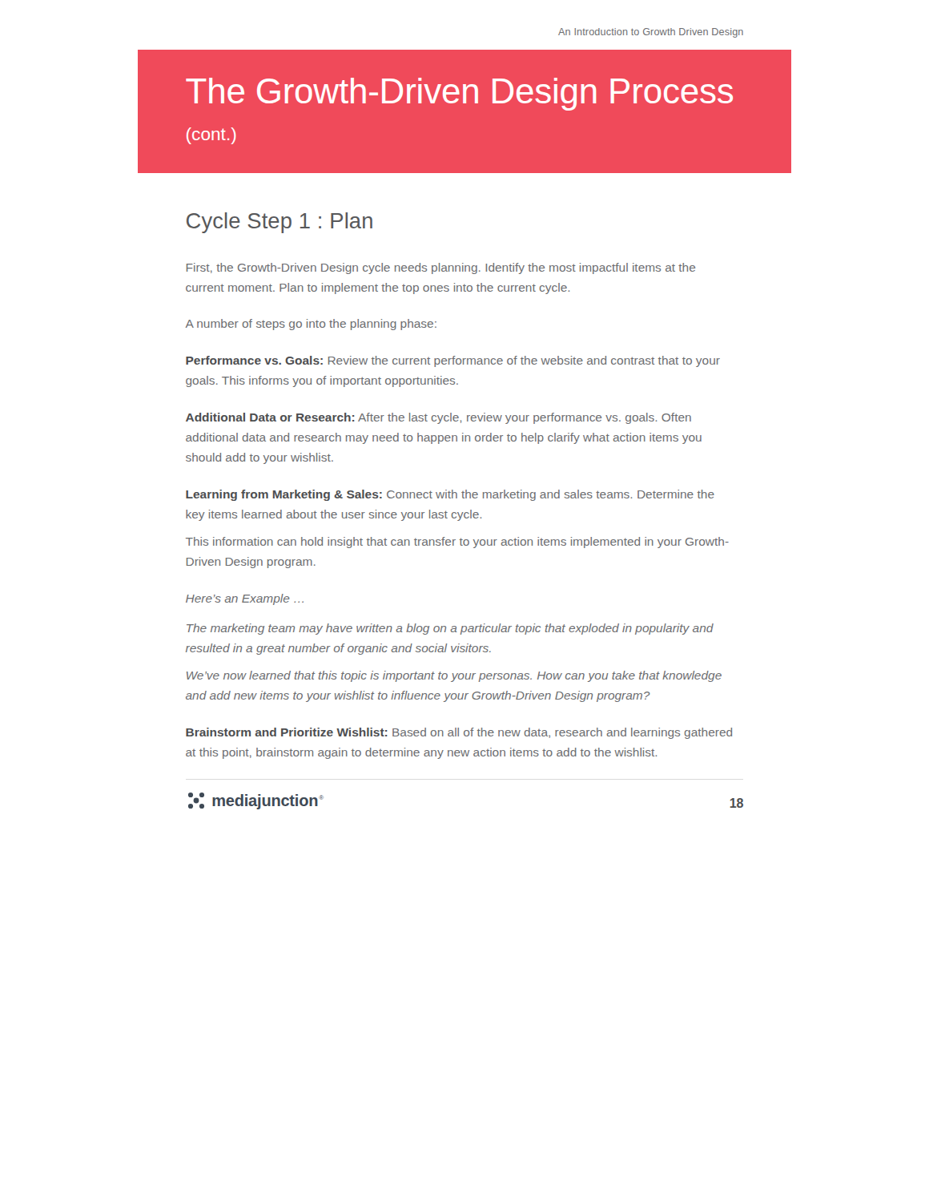An Introduction to Growth Driven Design
The Growth-Driven Design Process (cont.)
Cycle Step 1 : Plan
First, the Growth-Driven Design cycle needs planning. Identify the most impactful items at the current moment. Plan to implement the top ones into the current cycle.
A number of steps go into the planning phase:
Performance vs. Goals: Review the current performance of the website and contrast that to your goals. This informs you of important opportunities.
Additional Data or Research: After the last cycle, review your performance vs. goals. Often additional data and research may need to happen in order to help clarify what action items you should add to your wishlist.
Learning from Marketing & Sales: Connect with the marketing and sales teams. Determine the key items learned about the user since your last cycle.
This information can hold insight that can transfer to your action items implemented in your Growth-Driven Design program.
Here’s an Example …
The marketing team may have written a blog on a particular topic that exploded in popularity and resulted in a great number of organic and social visitors.
We’ve now learned that this topic is important to your personas. How can you take that knowledge and add new items to your wishlist to influence your Growth-Driven Design program?
Brainstorm and Prioritize Wishlist: Based on all of the new data, research and learnings gathered at this point, brainstorm again to determine any new action items to add to the wishlist.
mediajunction®
18